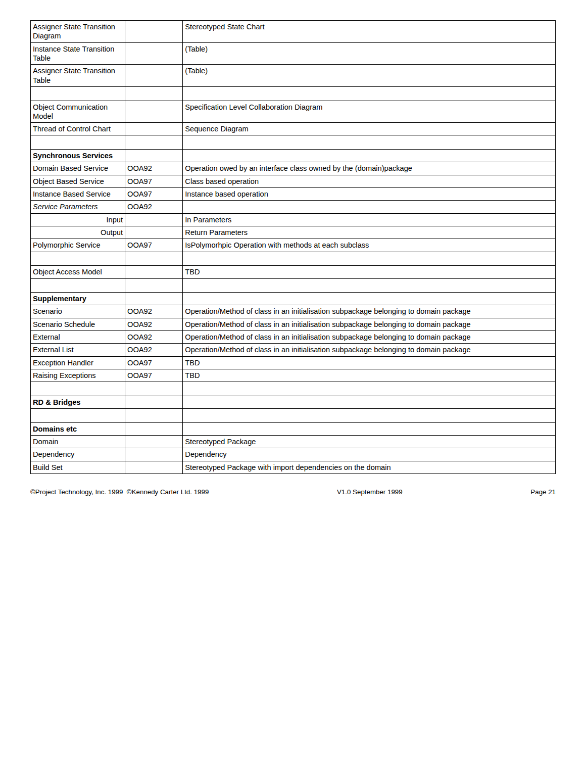| Assigner State Transition Diagram | | Stereotyped State Chart |
| Instance State Transition Table | | (Table) |
| Assigner State Transition Table | | (Table) |
| Object Communication Model | | Specification Level Collaboration Diagram |
| Thread of Control Chart | | Sequence Diagram |
| Synchronous Services | | |
| Domain Based Service | OOA92 | Operation owed by an interface class owned by the (domain)package |
| Object Based Service | OOA97 | Class based operation |
| Instance Based Service | OOA97 | Instance based operation |
| Service Parameters | OOA92 | |
| Input | | In Parameters |
| Output | | Return Parameters |
| Polymorphic Service | OOA97 | IsPolymorhpic Operation with methods at each subclass |
| Object Access Model | | TBD |
| Supplementary | | |
| Scenario | OOA92 | Operation/Method of class in an initialisation subpackage belonging to domain package |
| Scenario Schedule | OOA92 | Operation/Method of class in an initialisation subpackage belonging to domain package |
| External | OOA92 | Operation/Method of class in an initialisation subpackage belonging to domain package |
| External List | OOA92 | Operation/Method of class in an initialisation subpackage belonging to domain package |
| Exception Handler | OOA97 | TBD |
| Raising Exceptions | OOA97 | TBD |
| RD & Bridges | | |
| Domains etc | | |
| Domain | | Stereotyped Package |
| Dependency | | Dependency |
| Build Set | | Stereotyped Package with import dependencies on the domain |
©Project Technology, Inc. 1999 ©Kennedy Carter Ltd. 1999 V1.0 September 1999 Page 21